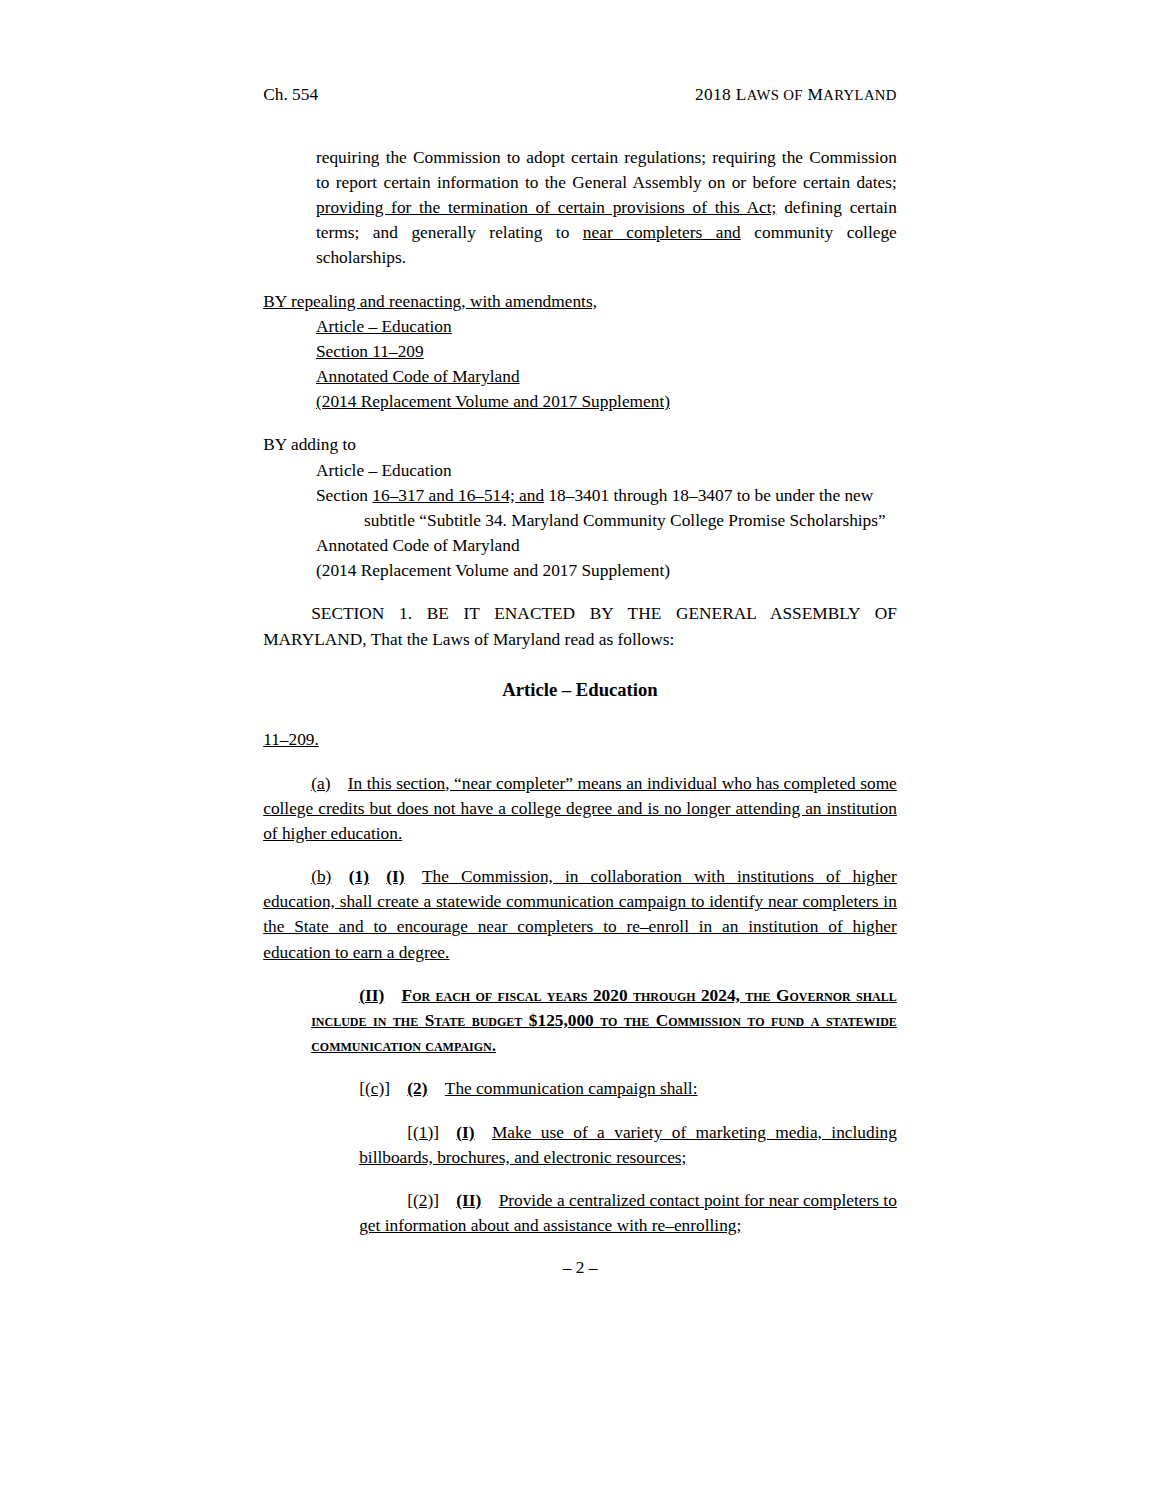Ch. 554 2018 LAWS OF MARYLAND
requiring the Commission to adopt certain regulations; requiring the Commission to report certain information to the General Assembly on or before certain dates; providing for the termination of certain provisions of this Act; defining certain terms; and generally relating to near completers and community college scholarships.
BY repealing and reenacting, with amendments,
Article – Education
Section 11–209
Annotated Code of Maryland
(2014 Replacement Volume and 2017 Supplement)
BY adding to
Article – Education
Section 16–317 and 16–514; and 18–3401 through 18–3407 to be under the new
subtitle “Subtitle 34. Maryland Community College Promise Scholarships”
Annotated Code of Maryland
(2014 Replacement Volume and 2017 Supplement)
SECTION 1. BE IT ENACTED BY THE GENERAL ASSEMBLY OF MARYLAND, That the Laws of Maryland read as follows:
Article – Education
11–209.
(a) In this section, “near completer” means an individual who has completed some college credits but does not have a college degree and is no longer attending an institution of higher education.
(b) (1) (I) The Commission, in collaboration with institutions of higher education, shall create a statewide communication campaign to identify near completers in the State and to encourage near completers to re–enroll in an institution of higher education to earn a degree.
(II) For each of fiscal years 2020 through 2024, the Governor shall include in the State budget $125,000 to the Commission to fund a statewide communication campaign.
[(c)] (2) The communication campaign shall:
[(1)] (I) Make use of a variety of marketing media, including billboards, brochures, and electronic resources;
[(2)] (II) Provide a centralized contact point for near completers to get information about and assistance with re–enrolling;
– 2 –